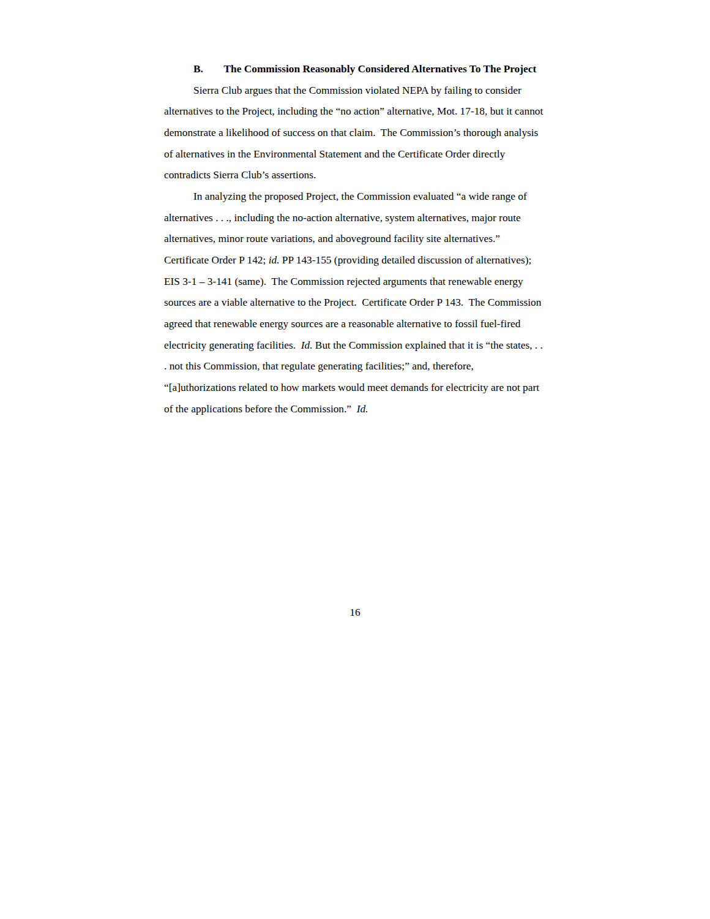B. The Commission Reasonably Considered Alternatives To The Project
Sierra Club argues that the Commission violated NEPA by failing to consider alternatives to the Project, including the “no action” alternative, Mot. 17-18, but it cannot demonstrate a likelihood of success on that claim. The Commission’s thorough analysis of alternatives in the Environmental Statement and the Certificate Order directly contradicts Sierra Club’s assertions.
In analyzing the proposed Project, the Commission evaluated “a wide range of alternatives . . ., including the no-action alternative, system alternatives, major route alternatives, minor route variations, and aboveground facility site alternatives.” Certificate Order P 142; id. PP 143-155 (providing detailed discussion of alternatives); EIS 3-1 – 3-141 (same). The Commission rejected arguments that renewable energy sources are a viable alternative to the Project. Certificate Order P 143. The Commission agreed that renewable energy sources are a reasonable alternative to fossil fuel-fired electricity generating facilities. Id. But the Commission explained that it is “the states, . . . not this Commission, that regulate generating facilities;” and, therefore, “[a]uthorizations related to how markets would meet demands for electricity are not part of the applications before the Commission.” Id.
16